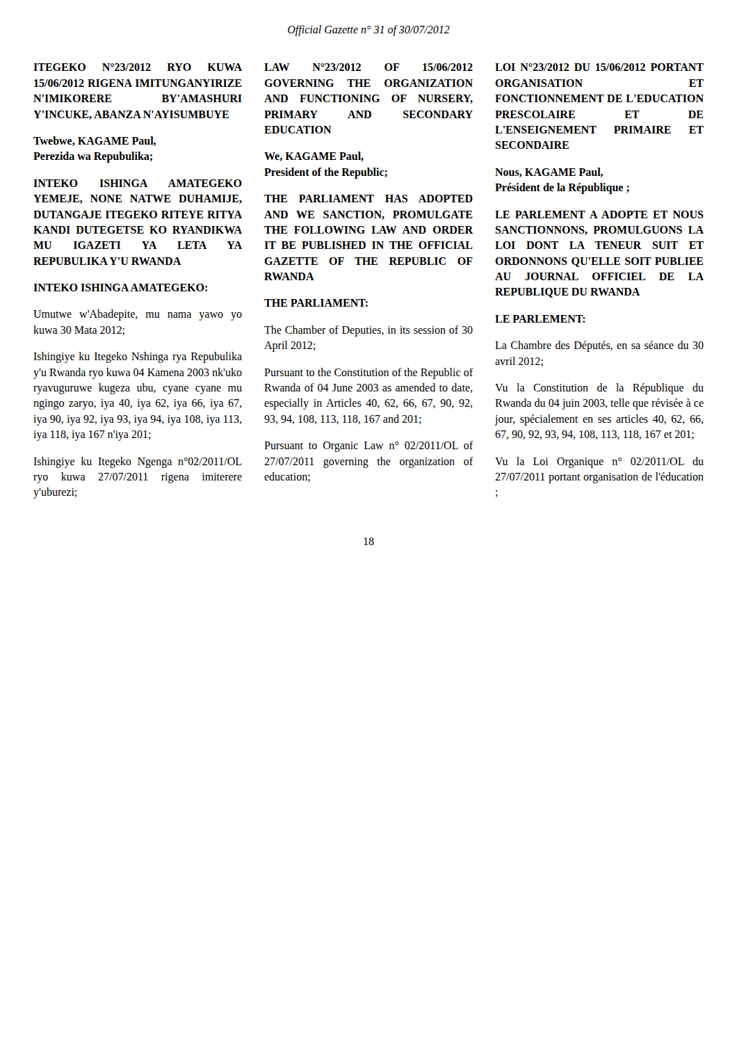Official Gazette n° 31 of 30/07/2012
| ITEGEKO N°23/2012 RYO KUWA 15/06/2012 RIGENA IMITUNGANYIRIZE N'IMIKORERE BY'AMASHURI Y'INCUKE, ABANZA N'AYISUMBUYE Twebwe, KAGAME Paul, Perezida wa Repubulika; INTEKO ISHINGA AMATEGEKO YEMEJE, NONE NATWE DUHAMIJE, DUTANGAJE ITEGEKO RITEYE RITYA KANDI DUTEGETSE KO RYANDIKWA MU IGAZETI YA LETA YA REPUBULIKA Y'U RWANDA INTEKO ISHINGA AMATEGEKO: Umutwe w'Abadepite, mu nama yawo yo kuwa 30 Mata 2012; Ishingiye ku Itegeko Nshinga rya Repubulika y'u Rwanda ryo kuwa 04 Kamena 2003 nk'uko ryavuguruwe kugeza ubu, cyane cyane mu ngingo zaryo, iya 40, iya 62, iya 66, iya 67, iya 90, iya 92, iya 93, iya 94, iya 108, iya 113, iya 118, iya 167 n'iya 201; Ishingiye ku Itegeko Ngenga n°02/2011/OL ryo kuwa 27/07/2011 rigena imiterere y'uburezi; | LAW N°23/2012 OF 15/06/2012 GOVERNING THE ORGANIZATION AND FUNCTIONING OF NURSERY, PRIMARY AND SECONDARY EDUCATION We, KAGAME Paul, President of the Republic; THE PARLIAMENT HAS ADOPTED AND WE SANCTION, PROMULGATE THE FOLLOWING LAW AND ORDER IT BE PUBLISHED IN THE OFFICIAL GAZETTE OF THE REPUBLIC OF RWANDA THE PARLIAMENT: The Chamber of Deputies, in its session of 30 April 2012; Pursuant to the Constitution of the Republic of Rwanda of 04 June 2003 as amended to date, especially in Articles 40, 62, 66, 67, 90, 92, 93, 94, 108, 113, 118, 167 and 201; Pursuant to Organic Law n° 02/2011/OL of 27/07/2011 governing the organization of education; | LOI N°23/2012 DU 15/06/2012 PORTANT ORGANISATION ET FONCTIONNEMENT DE L'EDUCATION PRESCOLAIRE ET DE L'ENSEIGNEMENT PRIMAIRE ET SECONDAIRE Nous, KAGAME Paul, Président de la République ; LE PARLEMENT A ADOPTE ET NOUS SANCTIONNONS, PROMULGUONS LA LOI DONT LA TENEUR SUIT ET ORDONNONS QU'ELLE SOIT PUBLIEE AU JOURNAL OFFICIEL DE LA REPUBLIQUE DU RWANDA LE PARLEMENT: La Chambre des Députés, en sa séance du 30 avril 2012; Vu la Constitution de la République du Rwanda du 04 juin 2003, telle que révisée à ce jour, spécialement en ses articles 40, 62, 66, 67, 90, 92, 93, 94, 108, 113, 118, 167 et 201; Vu la Loi Organique n° 02/2011/OL du 27/07/2011 portant organisation de l'éducation ; |
18